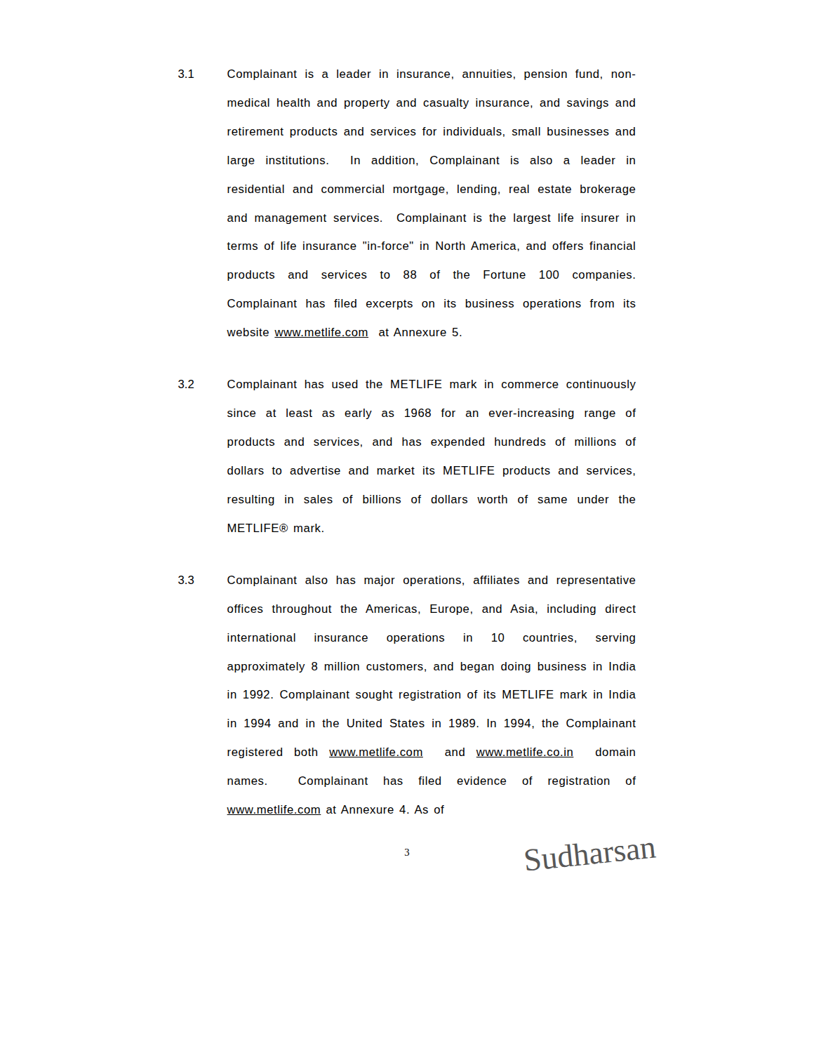3.1
Complainant is a leader in insurance, annuities, pension fund, non-medical health and property and casualty insurance, and savings and retirement products and services for individuals, small businesses and large institutions. In addition, Complainant is also a leader in residential and commercial mortgage, lending, real estate brokerage and management services. Complainant is the largest life insurer in terms of life insurance "in-force" in North America, and offers financial products and services to 88 of the Fortune 100 companies. Complainant has filed excerpts on its business operations from its website www.metlife.com at Annexure 5.
3.2
Complainant has used the METLIFE mark in commerce continuously since at least as early as 1968 for an ever-increasing range of products and services, and has expended hundreds of millions of dollars to advertise and market its METLIFE products and services, resulting in sales of billions of dollars worth of same under the METLIFE® mark.
3.3
Complainant also has major operations, affiliates and representative offices throughout the Americas, Europe, and Asia, including direct international insurance operations in 10 countries, serving approximately 8 million customers, and began doing business in India in 1992. Complainant sought registration of its METLIFE mark in India in 1994 and in the United States in 1989. In 1994, the Complainant registered both www.metlife.com and www.metlife.co.in domain names. Complainant has filed evidence of registration of www.metlife.com at Annexure 4. As of
3
Sudharsan